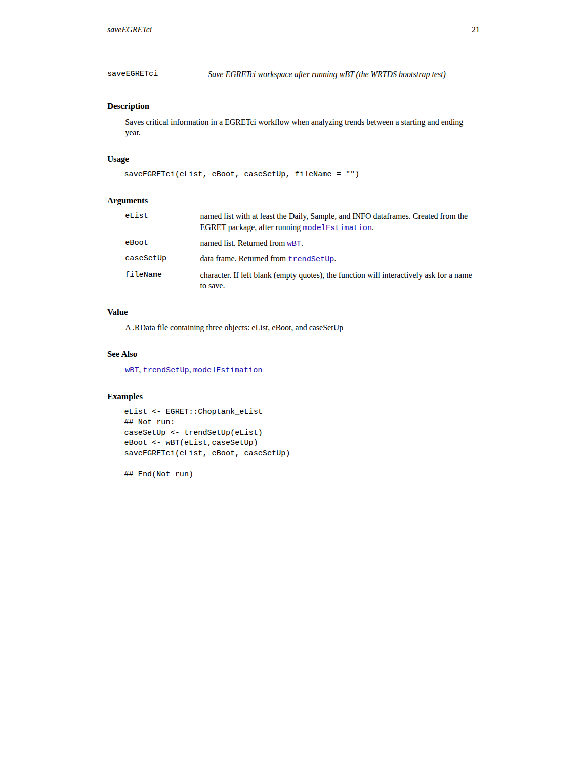saveEGRETci 21
saveEGRETci
Save EGRETci workspace after running wBT (the WRTDS bootstrap test)
Description
Saves critical information in a EGRETci workflow when analyzing trends between a starting and ending year.
Usage
saveEGRETci(eList, eBoot, caseSetUp, fileName = "")
Arguments
eList
named list with at least the Daily, Sample, and INFO dataframes. Created from the EGRET package, after running modelEstimation.
eBoot
named list. Returned from wBT.
caseSetUp
data frame. Returned from trendSetUp.
fileName
character. If left blank (empty quotes), the function will interactively ask for a name to save.
Value
A .RData file containing three objects: eList, eBoot, and caseSetUp
See Also
wBT, trendSetUp, modelEstimation
Examples
eList <- EGRET::Choptank_eList
## Not run: 
caseSetUp <- trendSetUp(eList)
eBoot <- wBT(eList,caseSetUp)
saveEGRETci(eList, eBoot, caseSetUp)

## End(Not run)